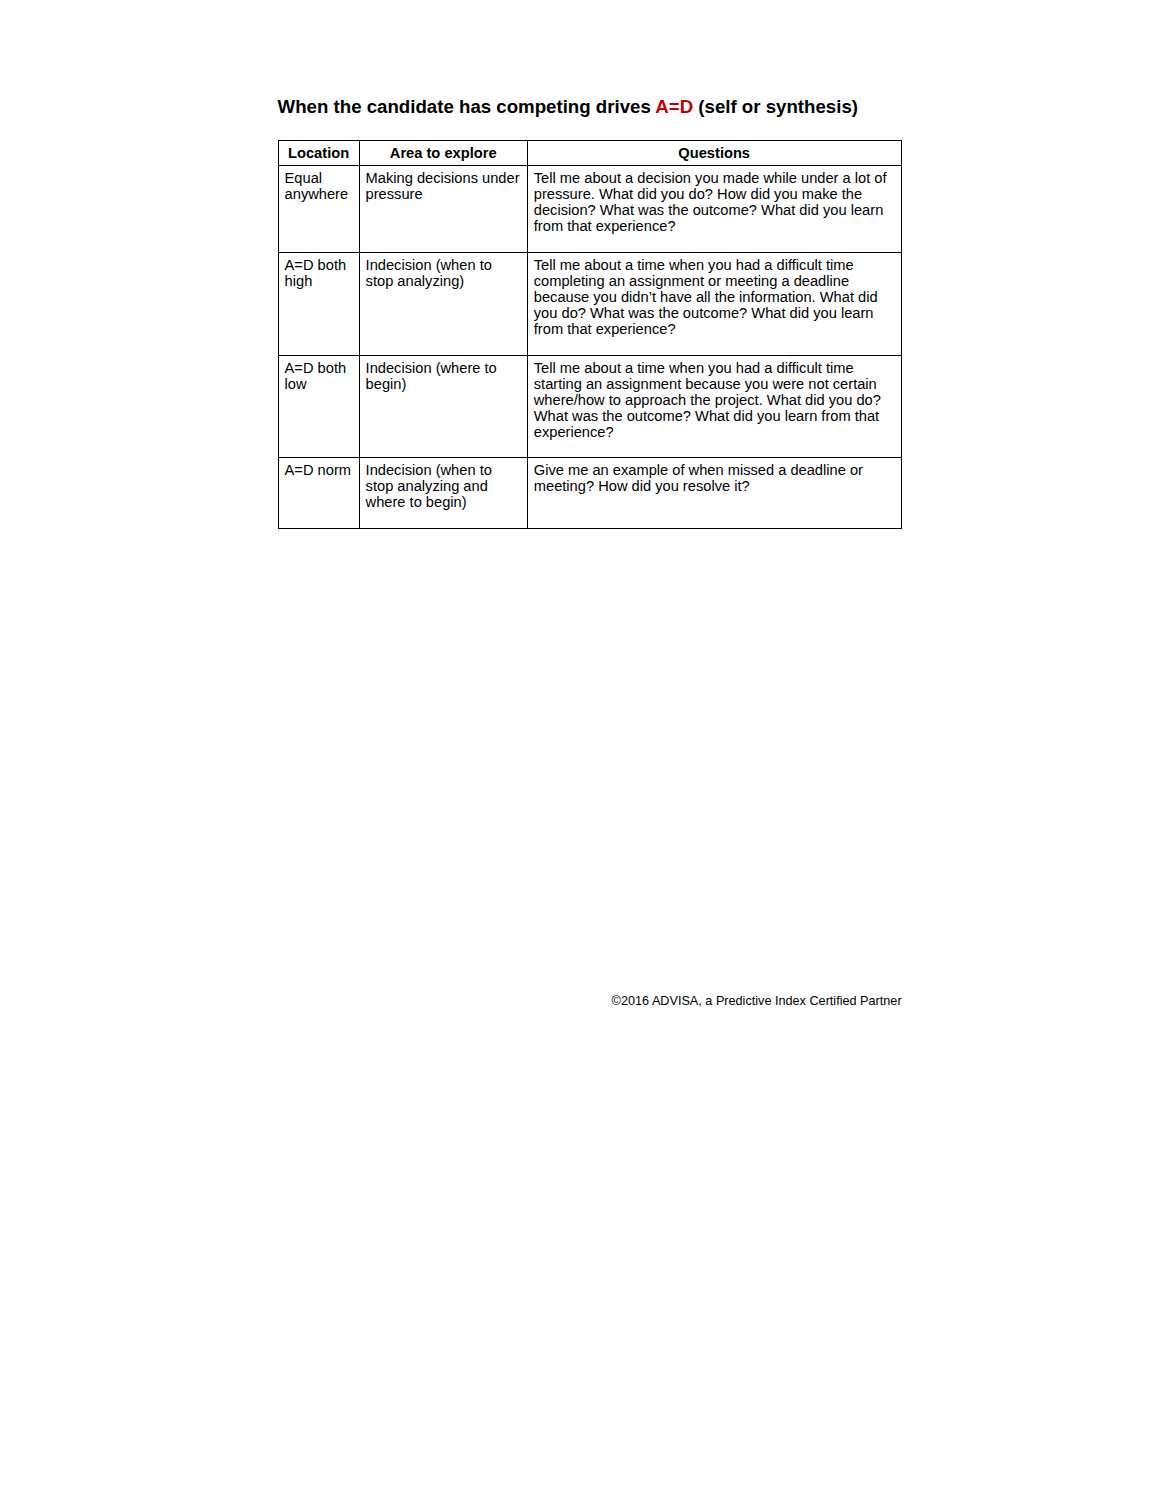When the candidate has competing drives A=D (self or synthesis)
| Location | Area to explore | Questions |
| --- | --- | --- |
| Equal anywhere | Making decisions under pressure | Tell me about a decision you made while under a lot of pressure. What did you do? How did you make the decision? What was the outcome? What did you learn from that experience? |
| A=D both high | Indecision (when to stop analyzing) | Tell me about a time when you had a difficult time completing an assignment or meeting a deadline because you didn’t have all the information. What did you do? What was the outcome? What did you learn from that experience? |
| A=D both low | Indecision (where to begin) | Tell me about a time when you had a difficult time starting an assignment because you were not certain where/how to approach the project. What did you do? What was the outcome? What did you learn from that experience? |
| A=D norm | Indecision (when to stop analyzing and where to begin) | Give me an example of when missed a deadline or meeting? How did you resolve it? |
©2016 ADVISA, a Predictive Index Certified Partner